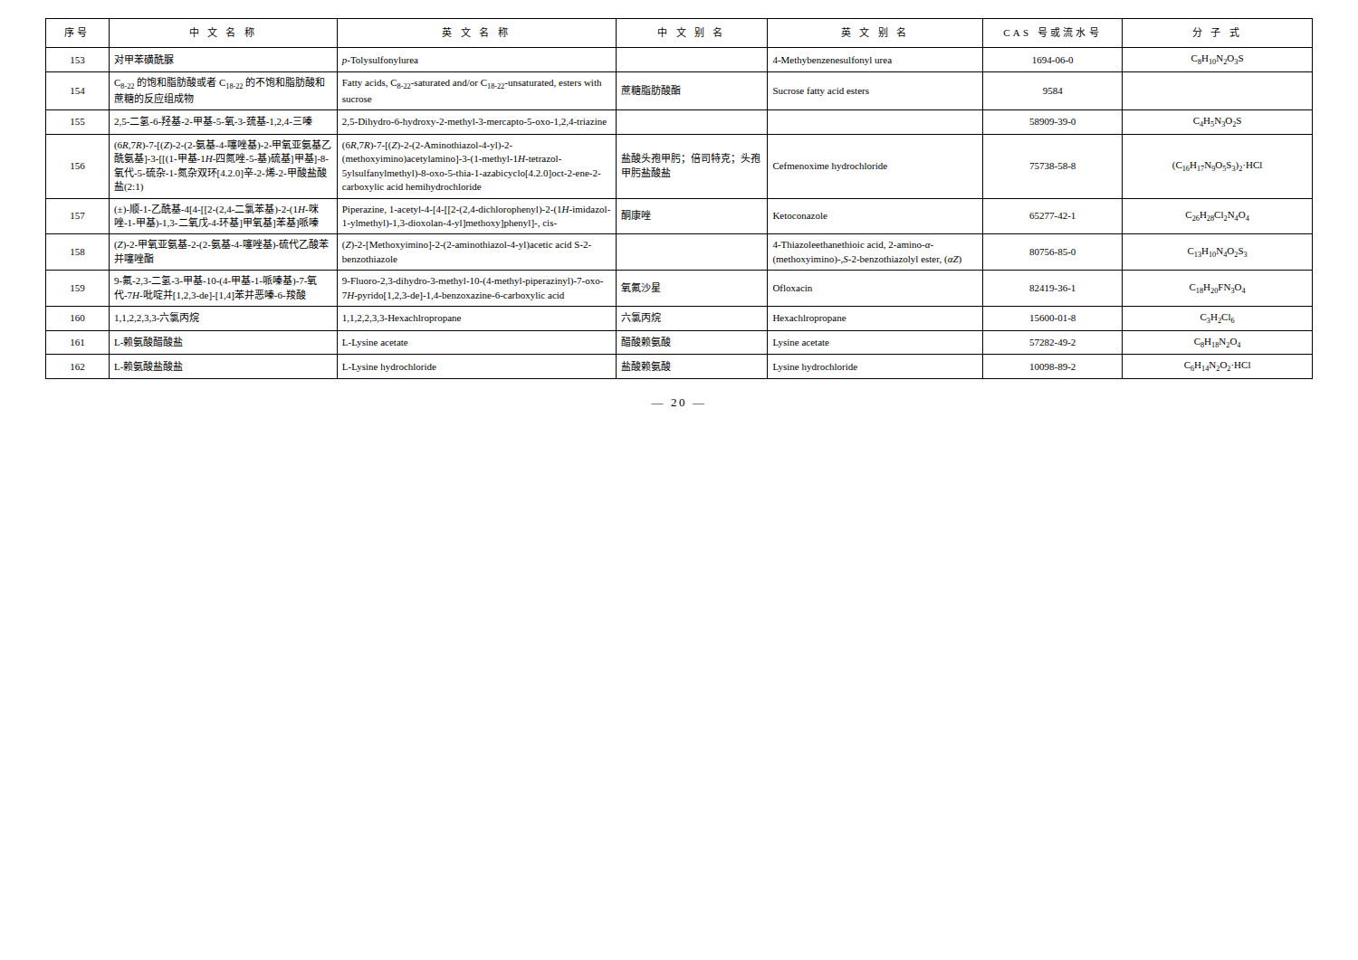| 序号 | 中 文 名 称 | 英 文 名 称 | 中 文 别 名 | 英 文 别 名 | CAS 号或流水号 | 分 子 式 |
| --- | --- | --- | --- | --- | --- | --- |
| 153 | 对甲苯磺酰脲 | p -Tolysulfonylurea | | 4-Methybenzenesulfonyl urea | 1694-06-0 | C 8 H 10 N 2 O 3 S |
| 154 | C 8-22 的饱和脂肪酸或者 C 18-22 的不饱和脂肪酸和蔗糖的反应组成物 | Fatty acids, C 8-22 -saturated and/or C 18-22 -unsaturated, esters with sucrose | 蔗糖脂肪酸酯 | Sucrose fatty acid esters | 9584 | |
| 155 | 2,5-二氢-6-羟基-2-甲基-5-氧-3-巯基-1,2,4-三嗪 | 2,5-Dihydro-6-hydroxy-2-methyl-3-mercapto-5-oxo-1,2,4-triazine | | | 58909-39-0 | C 4 H 5 N 3 O 2 S |
| 156 | (6 R ,7 R )-7-[( Z )-2-(2-氨基-4-噻唑基)-2-甲氧亚氨基乙酰氨基]-3-[[(1-甲基-1 H -四氮唑-5-基)硫基]甲基]-8-氧代-5-硫杂-1-氮杂双环[4.2.0]辛-2-烯-2-甲酸盐酸盐(2:1) | (6 R ,7 R )-7-[( Z )-2-(2-Aminothiazol-4-yl)-2-(methoxyimino)acetylamino]-3-(1-methyl-1 H -tetrazol-5ylsulfanylmethyl)-8-oxo-5-thia-1-azabicyclo[4.2.0]oct-2-ene-2-carboxylic acid hemihydrochloride | 盐酸头孢甲肟；倍司特克；头孢甲肟盐酸盐 | Cefmenoxime hydrochloride | 75738-58-8 | (C 16 H 17 N 9 O 5 S 3 ) 2 ·HCl |
| 157 | (±)-顺-1-乙酰基-4[4-[[2-(2,4-二氯苯基)-2-(1 H -咪唑-1-甲基)-1,3-二氧戊-4-环基]甲氧基]苯基]哌嗪 | Piperazine, 1-acetyl-4-[4-[[2-(2,4-dichlorophenyl)-2-(1 H -imidazol-1-ylmethyl)-1,3-dioxolan-4-yl]methoxy]phenyl]-, cis- | 酮康唑 | Ketoconazole | 65277-42-1 | C 26 H 28 Cl 2 N 4 O 4 |
| 158 | ( Z )-2-甲氧亚氨基-2-(2-氨基-4-噻唑基)-硫代乙酸苯并噻唑酯 | ( Z )-2-[Methoxyimino]-2-(2-aminothiazol-4-yl)acetic acid S-2-benzothiazole | | 4-Thiazoleethanethioic acid, 2-amino- α -(methoxyimino)-, S -2-benzothiazolyl ester, ( αZ ) | 80756-85-0 | C 13 H 10 N 4 O 2 S 3 |
| 159 | 9-氟-2,3-二氢-3-甲基-10-(4-甲基-1-哌嗪基)-7-氧代-7 H -吡啶并[1,2,3-de]-[1,4]苯并恶嗪-6-羧酸 | 9-Fluoro-2,3-dihydro-3-methyl-10-(4-methyl-piperazinyl)-7-oxo-7 H -pyrido[1,2,3-de]-1,4-benzoxazine-6-carboxylic acid | 氧氟沙星 | Ofloxacin | 82419-36-1 | C 18 H 20 FN 3 O 4 |
| 160 | 1,1,2,2,3,3-六氯丙烷 | 1,1,2,2,3,3-Hexachlropropane | 六氯丙烷 | Hexachlropropane | 15600-01-8 | C 3 H 2 Cl 6 |
| 161 | L-赖氨酸醋酸盐 | L-Lysine acetate | 醋酸赖氨酸 | Lysine acetate | 57282-49-2 | C 8 H 18 N 2 O 4 |
| 162 | L-赖氨酸盐酸盐 | L-Lysine hydrochloride | 盐酸赖氨酸 | Lysine hydrochloride | 10098-89-2 | C 6 H 14 N 2 O 2 ·HCl |
— 20 —